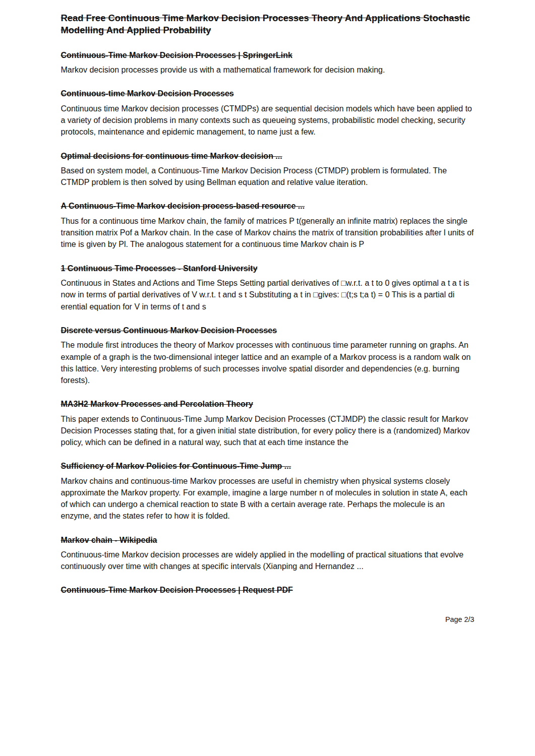Read Free Continuous Time Markov Decision Processes Theory And Applications Stochastic Modelling And Applied Probability
Continuous-Time Markov Decision Processes | SpringerLink
Markov decision processes provide us with a mathematical framework for decision making.
Continuous-time Markov Decision Processes
Continuous time Markov decision processes (CTMDPs) are sequential decision models which have been applied to a variety of decision problems in many contexts such as queueing systems, probabilistic model checking, security protocols, maintenance and epidemic management, to name just a few.
Optimal decisions for continuous time Markov decision ...
Based on system model, a Continuous-Time Markov Decision Process (CTMDP) problem is formulated. The CTMDP problem is then solved by using Bellman equation and relative value iteration.
A Continuous-Time Markov decision process-based resource ...
Thus for a continuous time Markov chain, the family of matrices P t(generally an infinite matrix) replaces the single transition matrix Pof a Markov chain. In the case of Markov chains the matrix of transition probabilities after l units of time is given by Pl. The analogous statement for a continuous time Markov chain is P
1 Continuous Time Processes - Stanford University
Continuous in States and Actions and Time Steps Setting partial derivatives of □w.r.t. a t to 0 gives optimal a t a t is now in terms of partial derivatives of V w.r.t. t and s t Substituting a t in □gives: □(t;s t;a t) = 0 This is a partial di erential equation for V in terms of t and s
Discrete versus Continuous Markov Decision Processes
The module first introduces the theory of Markov processes with continuous time parameter running on graphs. An example of a graph is the two-dimensional integer lattice and an example of a Markov process is a random walk on this lattice. Very interesting problems of such processes involve spatial disorder and dependencies (e.g. burning forests).
MA3H2 Markov Processes and Percolation Theory
This paper extends to Continuous-Time Jump Markov Decision Processes (CTJMDP) the classic result for Markov Decision Processes stating that, for a given initial state distribution, for every policy there is a (randomized) Markov policy, which can be defined in a natural way, such that at each time instance the
Sufficiency of Markov Policies for Continuous-Time Jump ...
Markov chains and continuous-time Markov processes are useful in chemistry when physical systems closely approximate the Markov property. For example, imagine a large number n of molecules in solution in state A, each of which can undergo a chemical reaction to state B with a certain average rate. Perhaps the molecule is an enzyme, and the states refer to how it is folded.
Markov chain - Wikipedia
Continuous-time Markov decision processes are widely applied in the modelling of practical situations that evolve continuously over time with changes at specific intervals (Xianping and Hernandez ...
Continuous-Time Markov Decision Processes | Request PDF
Page 2/3